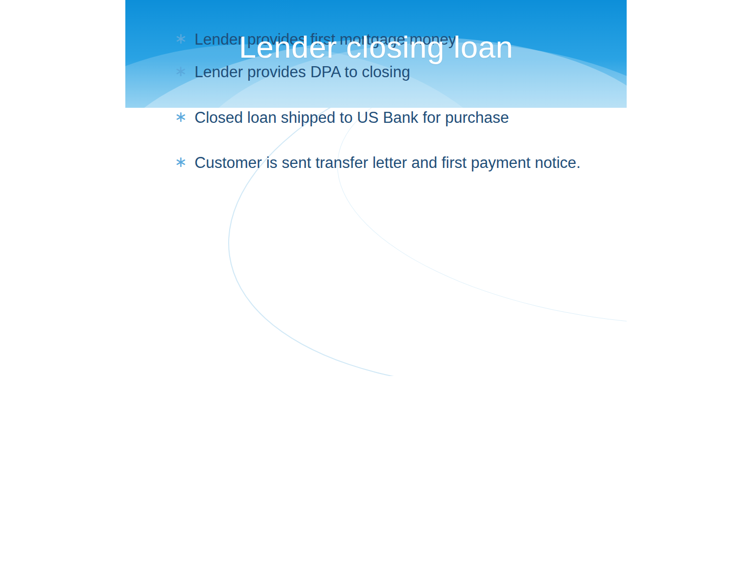Lender closing loan
Lender provides first mortgage money
Lender provides DPA to closing
Closed loan shipped to US Bank for purchase
Customer is sent transfer letter and first payment notice.